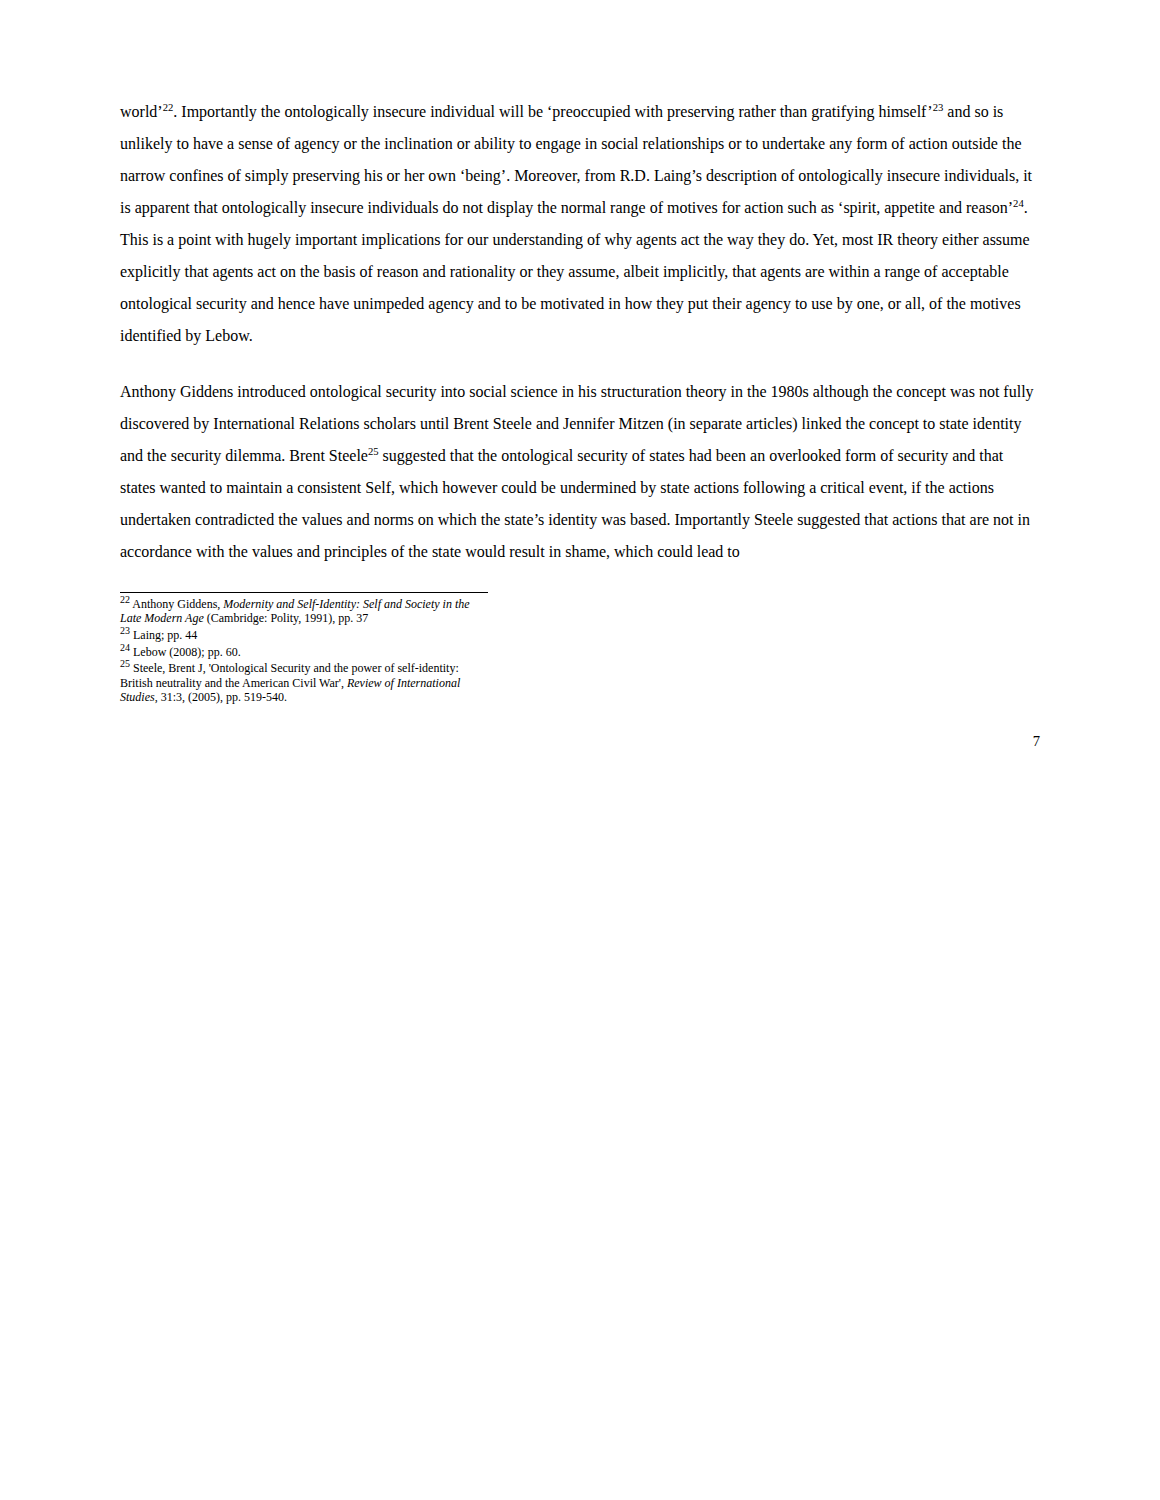world’22. Importantly the ontologically insecure individual will be ‘preoccupied with preserving rather than gratifying himself’23 and so is unlikely to have a sense of agency or the inclination or ability to engage in social relationships or to undertake any form of action outside the narrow confines of simply preserving his or her own ‘being’. Moreover, from R.D. Laing’s description of ontologically insecure individuals, it is apparent that ontologically insecure individuals do not display the normal range of motives for action such as ‘spirit, appetite and reason’24. This is a point with hugely important implications for our understanding of why agents act the way they do. Yet, most IR theory either assume explicitly that agents act on the basis of reason and rationality or they assume, albeit implicitly, that agents are within a range of acceptable ontological security and hence have unimpeded agency and to be motivated in how they put their agency to use by one, or all, of the motives identified by Lebow.
Anthony Giddens introduced ontological security into social science in his structuration theory in the 1980s although the concept was not fully discovered by International Relations scholars until Brent Steele and Jennifer Mitzen (in separate articles) linked the concept to state identity and the security dilemma. Brent Steele25 suggested that the ontological security of states had been an overlooked form of security and that states wanted to maintain a consistent Self, which however could be undermined by state actions following a critical event, if the actions undertaken contradicted the values and norms on which the state’s identity was based. Importantly Steele suggested that actions that are not in accordance with the values and principles of the state would result in shame, which could lead to
22 Anthony Giddens, Modernity and Self-Identity: Self and Society in the Late Modern Age (Cambridge: Polity, 1991), pp. 37
23 Laing; pp. 44
24 Lebow (2008); pp. 60.
25 Steele, Brent J, 'Ontological Security and the power of self-identity: British neutrality and the American Civil War', Review of International Studies, 31:3, (2005), pp. 519-540.
7